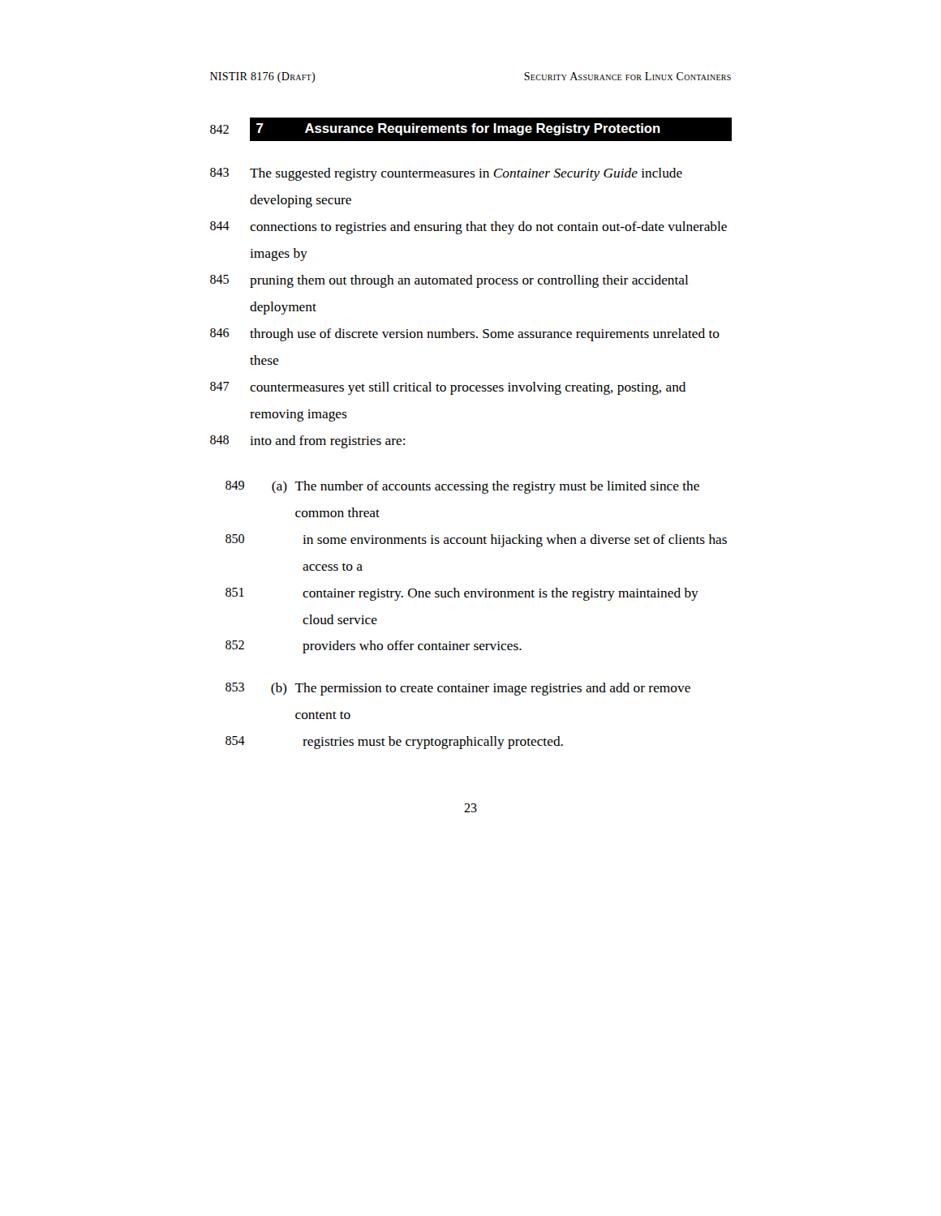NISTIR 8176 (Draft)
Security Assurance for Linux Containers
842
7 Assurance Requirements for Image Registry Protection
843
The suggested registry countermeasures in Container Security Guide include developing secure
844
connections to registries and ensuring that they do not contain out-of-date vulnerable images by
845
pruning them out through an automated process or controlling their accidental deployment
846
through use of discrete version numbers. Some assurance requirements unrelated to these
847
countermeasures yet still critical to processes involving creating, posting, and removing images
848
into and from registries are:
849
(a)
The number of accounts accessing the registry must be limited since the common threat
850
in some environments is account hijacking when a diverse set of clients has access to a
851
container registry. One such environment is the registry maintained by cloud service
852
providers who offer container services.
853
(b)
The permission to create container image registries and add or remove content to
854
registries must be cryptographically protected.
23